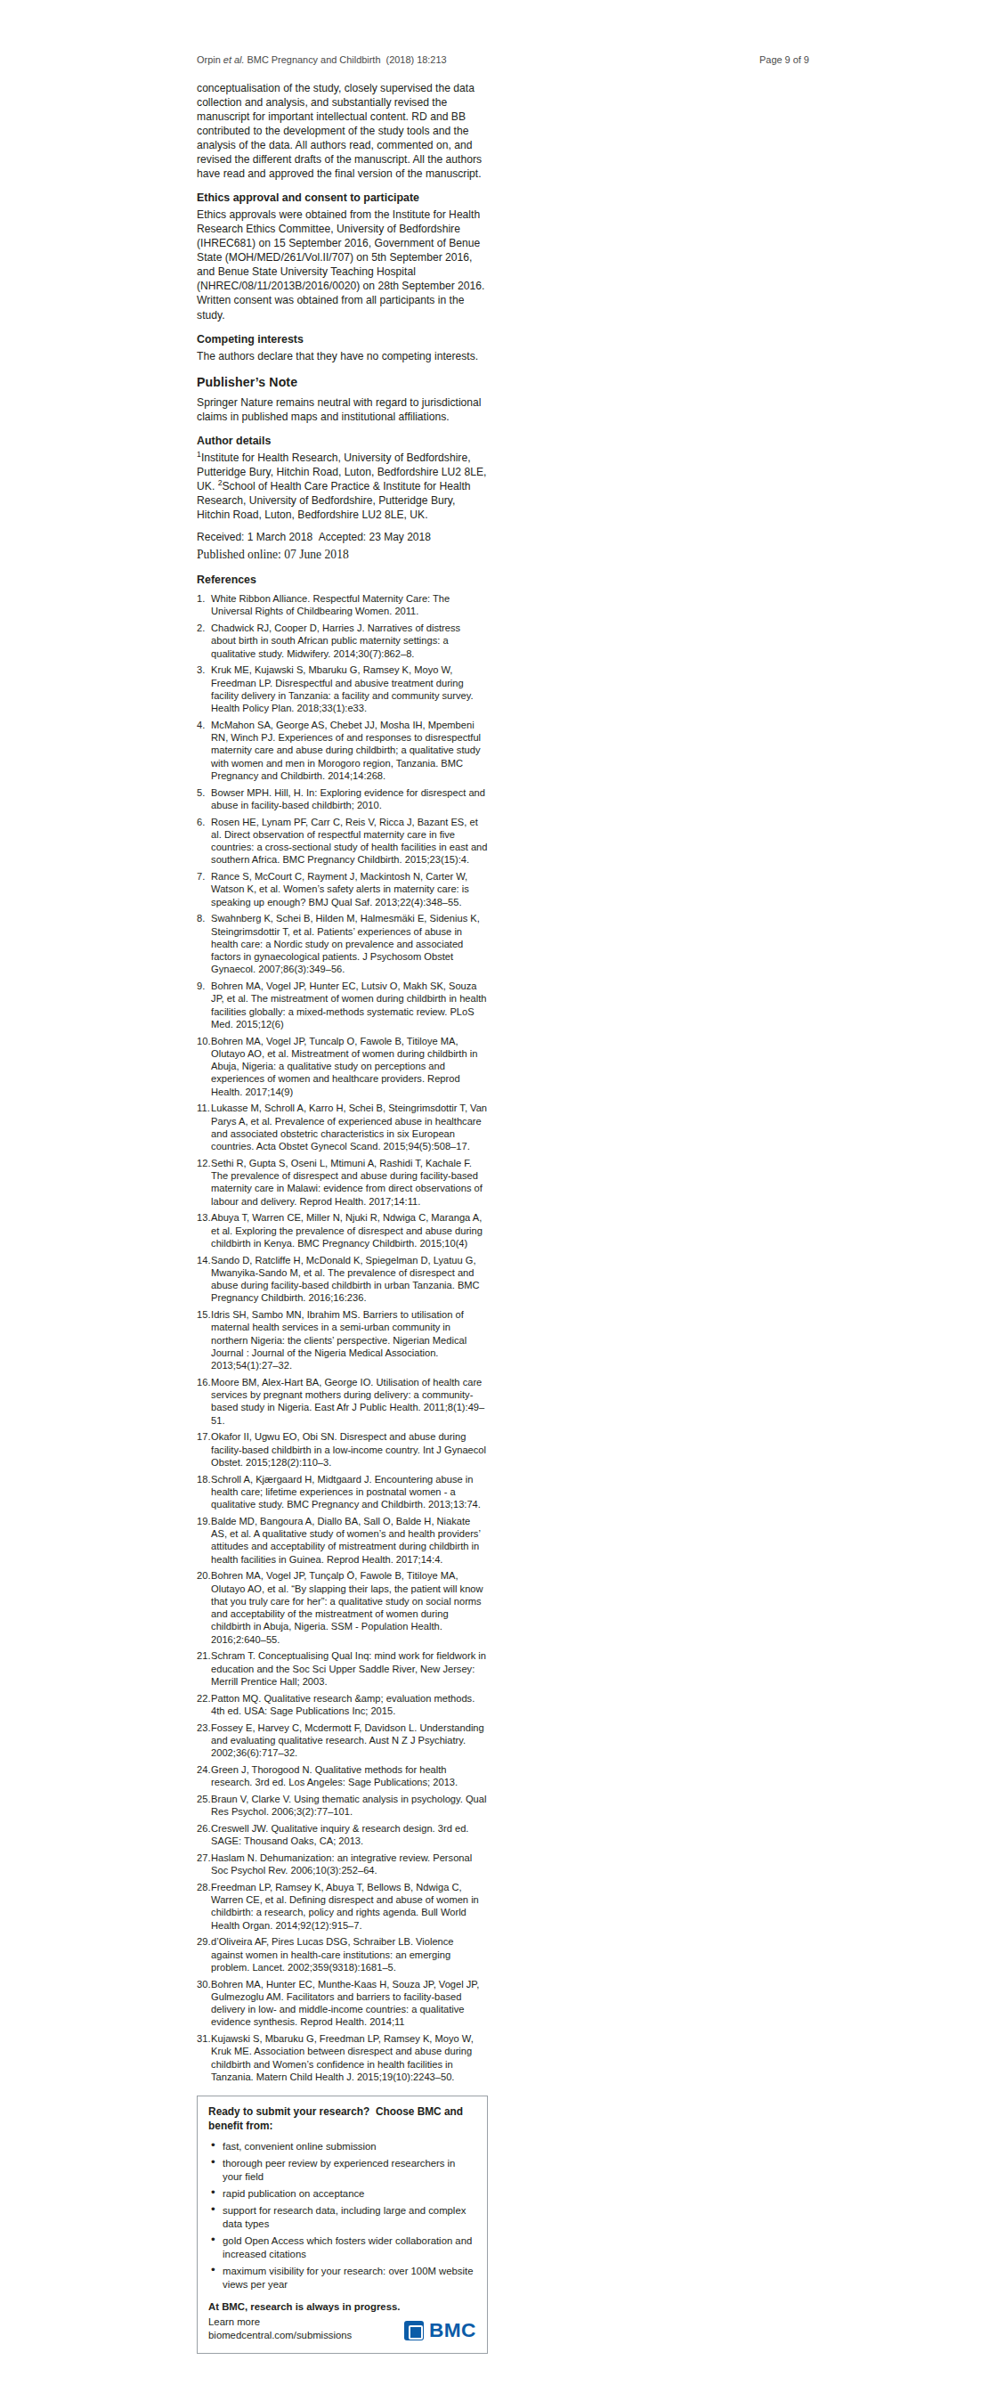Orpin et al. BMC Pregnancy and Childbirth (2018) 18:213
Page 9 of 9
conceptualisation of the study, closely supervised the data collection and analysis, and substantially revised the manuscript for important intellectual content. RD and BB contributed to the development of the study tools and the analysis of the data. All authors read, commented on, and revised the different drafts of the manuscript. All the authors have read and approved the final version of the manuscript.
Ethics approval and consent to participate
Ethics approvals were obtained from the Institute for Health Research Ethics Committee, University of Bedfordshire (IHREC681) on 15 September 2016, Government of Benue State (MOH/MED/261/Vol.II/707) on 5th September 2016, and Benue State University Teaching Hospital (NHREC/08/11/2013B/2016/0020) on 28th September 2016. Written consent was obtained from all participants in the study.
Competing interests
The authors declare that they have no competing interests.
Publisher’s Note
Springer Nature remains neutral with regard to jurisdictional claims in published maps and institutional affiliations.
Author details
1Institute for Health Research, University of Bedfordshire, Putteridge Bury, Hitchin Road, Luton, Bedfordshire LU2 8LE, UK. 2School of Health Care Practice & Institute for Health Research, University of Bedfordshire, Putteridge Bury, Hitchin Road, Luton, Bedfordshire LU2 8LE, UK.
Received: 1 March 2018 Accepted: 23 May 2018
Published online: 07 June 2018
References
1 White Ribbon Alliance. Respectful Maternity Care: The Universal Rights of Childbearing Women. 2011.
2 Chadwick RJ, Cooper D, Harries J. Narratives of distress about birth in south African public maternity settings: a qualitative study. Midwifery. 2014;30(7):862–8.
3 Kruk ME, Kujawski S, Mbaruku G, Ramsey K, Moyo W, Freedman LP. Disrespectful and abusive treatment during facility delivery in Tanzania: a facility and community survey. Health Policy Plan. 2018;33(1):e33.
4 McMahon SA, George AS, Chebet JJ, Mosha IH, Mpembeni RN, Winch PJ. Experiences of and responses to disrespectful maternity care and abuse during childbirth; a qualitative study with women and men in Morogoro region, Tanzania. BMC Pregnancy and Childbirth. 2014;14:268.
5 Bowser MPH. Hill, H. In: Exploring evidence for disrespect and abuse in facility-based childbirth; 2010.
6 Rosen HE, Lynam PF, Carr C, Reis V, Ricca J, Bazant ES, et al. Direct observation of respectful maternity care in five countries: a cross-sectional study of health facilities in east and southern Africa. BMC Pregnancy Childbirth. 2015;23(15):4.
7 Rance S, McCourt C, Rayment J, Mackintosh N, Carter W, Watson K, et al. Women’s safety alerts in maternity care: is speaking up enough? BMJ Qual Saf. 2013;22(4):348–55.
8 Swahnberg K, Schei B, Hilden M, Halmesmäki E, Sidenius K, Steingrimsdottir T, et al. Patients’ experiences of abuse in health care: a Nordic study on prevalence and associated factors in gynaecological patients. J Psychosom Obstet Gynaecol. 2007;86(3):349–56.
9 Bohren MA, Vogel JP, Hunter EC, Lutsiv O, Makh SK, Souza JP, et al. The mistreatment of women during childbirth in health facilities globally: a mixed-methods systematic review. PLoS Med. 2015;12(6)
10 Bohren MA, Vogel JP, Tuncalp O, Fawole B, Titiloye MA, Olutayo AO, et al. Mistreatment of women during childbirth in Abuja, Nigeria: a qualitative study on perceptions and experiences of women and healthcare providers. Reprod Health. 2017;14(9)
11 Lukasse M, Schroll A, Karro H, Schei B, Steingrimsdottir T, Van Parys A, et al. Prevalence of experienced abuse in healthcare and associated obstetric characteristics in six European countries. Acta Obstet Gynecol Scand. 2015;94(5):508–17.
12 Sethi R, Gupta S, Oseni L, Mtimuni A, Rashidi T, Kachale F. The prevalence of disrespect and abuse during facility-based maternity care in Malawi: evidence from direct observations of labour and delivery. Reprod Health. 2017;14:11.
13 Abuya T, Warren CE, Miller N, Njuki R, Ndwiga C, Maranga A, et al. Exploring the prevalence of disrespect and abuse during childbirth in Kenya. BMC Pregnancy Childbirth. 2015;10(4)
14 Sando D, Ratcliffe H, McDonald K, Spiegelman D, Lyatuu G, Mwanyika-Sando M, et al. The prevalence of disrespect and abuse during facility-based childbirth in urban Tanzania. BMC Pregnancy Childbirth. 2016;16:236.
15 Idris SH, Sambo MN, Ibrahim MS. Barriers to utilisation of maternal health services in a semi-urban community in northern Nigeria: the clients’ perspective. Nigerian Medical Journal : Journal of the Nigeria Medical Association. 2013;54(1):27–32.
16 Moore BM, Alex-Hart BA, George IO. Utilisation of health care services by pregnant mothers during delivery: a community-based study in Nigeria. East Afr J Public Health. 2011;8(1):49–51.
17 Okafor II, Ugwu EO, Obi SN. Disrespect and abuse during facility-based childbirth in a low-income country. Int J Gynaecol Obstet. 2015;128(2):110–3.
18 Schroll A, Kjærgaard H, Midtgaard J. Encountering abuse in health care; lifetime experiences in postnatal women - a qualitative study. BMC Pregnancy and Childbirth. 2013;13:74.
19 Balde MD, Bangoura A, Diallo BA, Sall O, Balde H, Niakate AS, et al. A qualitative study of women’s and health providers’ attitudes and acceptability of mistreatment during childbirth in health facilities in Guinea. Reprod Health. 2017;14:4.
20 Bohren MA, Vogel JP, Tunçalp Ö, Fawole B, Titiloye MA, Olutayo AO, et al. “By slapping their laps, the patient will know that you truly care for her”: a qualitative study on social norms and acceptability of the mistreatment of women during childbirth in Abuja, Nigeria. SSM - Population Health. 2016;2:640–55.
21 Schram T. Conceptualising Qual Inq: mind work for fieldwork in education and the Soc Sci Upper Saddle River, New Jersey: Merrill Prentice Hall; 2003.
22 Patton MQ. Qualitative research &amp; evaluation methods. 4th ed. USA: Sage Publications Inc; 2015.
23 Fossey E, Harvey C, Mcdermott F, Davidson L. Understanding and evaluating qualitative research. Aust N Z J Psychiatry. 2002;36(6):717–32.
24 Green J, Thorogood N. Qualitative methods for health research. 3rd ed. Los Angeles: Sage Publications; 2013.
25 Braun V, Clarke V. Using thematic analysis in psychology. Qual Res Psychol. 2006;3(2):77–101.
26 Creswell JW. Qualitative inquiry & research design. 3rd ed. SAGE: Thousand Oaks, CA; 2013.
27 Haslam N. Dehumanization: an integrative review. Personal Soc Psychol Rev. 2006;10(3):252–64.
28 Freedman LP, Ramsey K, Abuya T, Bellows B, Ndwiga C, Warren CE, et al. Defining disrespect and abuse of women in childbirth: a research, policy and rights agenda. Bull World Health Organ. 2014;92(12):915–7.
29d’Oliveira AF, Pires Lucas DSG, Schraiber LB. Violence against women in health-care institutions: an emerging problem. Lancet. 2002;359(9318):1681–5.
30 Bohren MA, Hunter EC, Munthe-Kaas H, Souza JP, Vogel JP, Gulmezoglu AM. Facilitators and barriers to facility-based delivery in low- and middle-income countries: a qualitative evidence synthesis. Reprod Health. 2014;11
31 Kujawski S, Mbaruku G, Freedman LP, Ramsey K, Moyo W, Kruk ME. Association between disrespect and abuse during childbirth and Women’s confidence in health facilities in Tanzania. Matern Child Health J. 2015;19(10):2243–50.
Ready to submit your research? Choose BMC and benefit from:
fast, convenient online submission
thorough peer review by experienced researchers in your field
rapid publication on acceptance
support for research data, including large and complex data types
gold Open Access which fosters wider collaboration and increased citations
maximum visibility for your research: over 100M website views per year
At BMC, research is always in progress.
Learn more biomedcentral.com/submissions
BMC